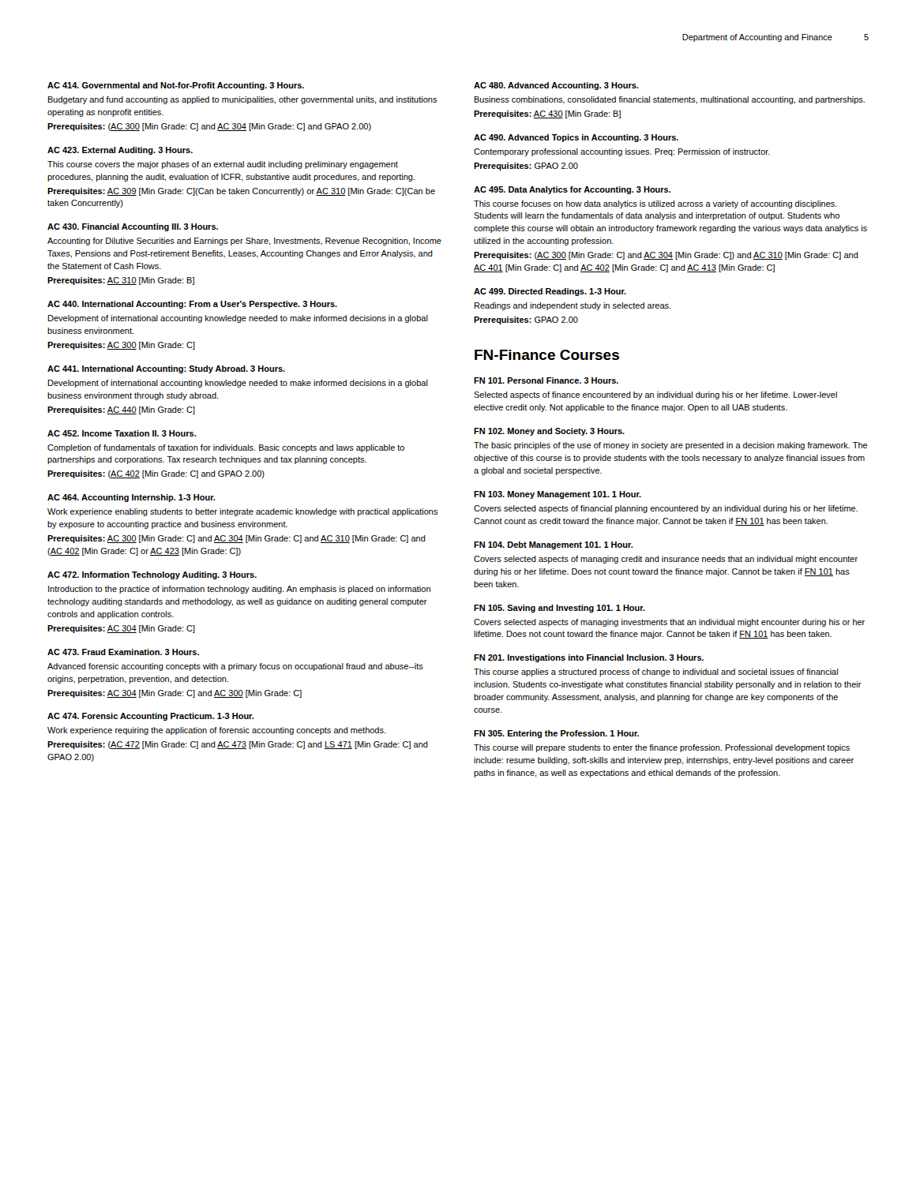Department of Accounting and Finance5
AC 414. Governmental and Not-for-Profit Accounting. 3 Hours.
Budgetary and fund accounting as applied to municipalities, other governmental units, and institutions operating as nonprofit entities.
Prerequisites: (AC 300 [Min Grade: C] and AC 304 [Min Grade: C] and GPAO 2.00)
AC 423. External Auditing. 3 Hours.
This course covers the major phases of an external audit including preliminary engagement procedures, planning the audit, evaluation of ICFR, substantive audit procedures, and reporting.
Prerequisites: AC 309 [Min Grade: C](Can be taken Concurrently) or AC 310 [Min Grade: C](Can be taken Concurrently)
AC 430. Financial Accounting III. 3 Hours.
Accounting for Dilutive Securities and Earnings per Share, Investments, Revenue Recognition, Income Taxes, Pensions and Post-retirement Benefits, Leases, Accounting Changes and Error Analysis, and the Statement of Cash Flows.
Prerequisites: AC 310 [Min Grade: B]
AC 440. International Accounting: From a User's Perspective. 3 Hours.
Development of international accounting knowledge needed to make informed decisions in a global business environment.
Prerequisites: AC 300 [Min Grade: C]
AC 441. International Accounting: Study Abroad. 3 Hours.
Development of international accounting knowledge needed to make informed decisions in a global business environment through study abroad.
Prerequisites: AC 440 [Min Grade: C]
AC 452. Income Taxation II. 3 Hours.
Completion of fundamentals of taxation for individuals. Basic concepts and laws applicable to partnerships and corporations. Tax research techniques and tax planning concepts.
Prerequisites: (AC 402 [Min Grade: C] and GPAO 2.00)
AC 464. Accounting Internship. 1-3 Hour.
Work experience enabling students to better integrate academic knowledge with practical applications by exposure to accounting practice and business environment.
Prerequisites: AC 300 [Min Grade: C] and AC 304 [Min Grade: C] and AC 310 [Min Grade: C] and (AC 402 [Min Grade: C] or AC 423 [Min Grade: C])
AC 472. Information Technology Auditing. 3 Hours.
Introduction to the practice of information technology auditing. An emphasis is placed on information technology auditing standards and methodology, as well as guidance on auditing general computer controls and application controls.
Prerequisites: AC 304 [Min Grade: C]
AC 473. Fraud Examination. 3 Hours.
Advanced forensic accounting concepts with a primary focus on occupational fraud and abuse--its origins, perpetration, prevention, and detection.
Prerequisites: AC 304 [Min Grade: C] and AC 300 [Min Grade: C]
AC 474. Forensic Accounting Practicum. 1-3 Hour.
Work experience requiring the application of forensic accounting concepts and methods.
Prerequisites: (AC 472 [Min Grade: C] and AC 473 [Min Grade: C] and LS 471 [Min Grade: C] and GPAO 2.00)
AC 480. Advanced Accounting. 3 Hours.
Business combinations, consolidated financial statements, multinational accounting, and partnerships.
Prerequisites: AC 430 [Min Grade: B]
AC 490. Advanced Topics in Accounting. 3 Hours.
Contemporary professional accounting issues. Preq: Permission of instructor.
Prerequisites: GPAO 2.00
AC 495. Data Analytics for Accounting. 3 Hours.
This course focuses on how data analytics is utilized across a variety of accounting disciplines. Students will learn the fundamentals of data analysis and interpretation of output. Students who complete this course will obtain an introductory framework regarding the various ways data analytics is utilized in the accounting profession.
Prerequisites: (AC 300 [Min Grade: C] and AC 304 [Min Grade: C]) and AC 310 [Min Grade: C] and AC 401 [Min Grade: C] and AC 402 [Min Grade: C] and AC 413 [Min Grade: C]
AC 499. Directed Readings. 1-3 Hour.
Readings and independent study in selected areas.
Prerequisites: GPAO 2.00
FN-Finance Courses
FN 101. Personal Finance. 3 Hours.
Selected aspects of finance encountered by an individual during his or her lifetime. Lower-level elective credit only. Not applicable to the finance major. Open to all UAB students.
FN 102. Money and Society. 3 Hours.
The basic principles of the use of money in society are presented in a decision making framework. The objective of this course is to provide students with the tools necessary to analyze financial issues from a global and societal perspective.
FN 103. Money Management 101. 1 Hour.
Covers selected aspects of financial planning encountered by an individual during his or her lifetime. Cannot count as credit toward the finance major. Cannot be taken if FN 101 has been taken.
FN 104. Debt Management 101. 1 Hour.
Covers selected aspects of managing credit and insurance needs that an individual might encounter during his or her lifetime. Does not count toward the finance major. Cannot be taken if FN 101 has been taken.
FN 105. Saving and Investing 101. 1 Hour.
Covers selected aspects of managing investments that an individual might encounter during his or her lifetime. Does not count toward the finance major. Cannot be taken if FN 101 has been taken.
FN 201. Investigations into Financial Inclusion. 3 Hours.
This course applies a structured process of change to individual and societal issues of financial inclusion. Students co-investigate what constitutes financial stability personally and in relation to their broader community. Assessment, analysis, and planning for change are key components of the course.
FN 305. Entering the Profession. 1 Hour.
This course will prepare students to enter the finance profession. Professional development topics include: resume building, soft-skills and interview prep, internships, entry-level positions and career paths in finance, as well as expectations and ethical demands of the profession.